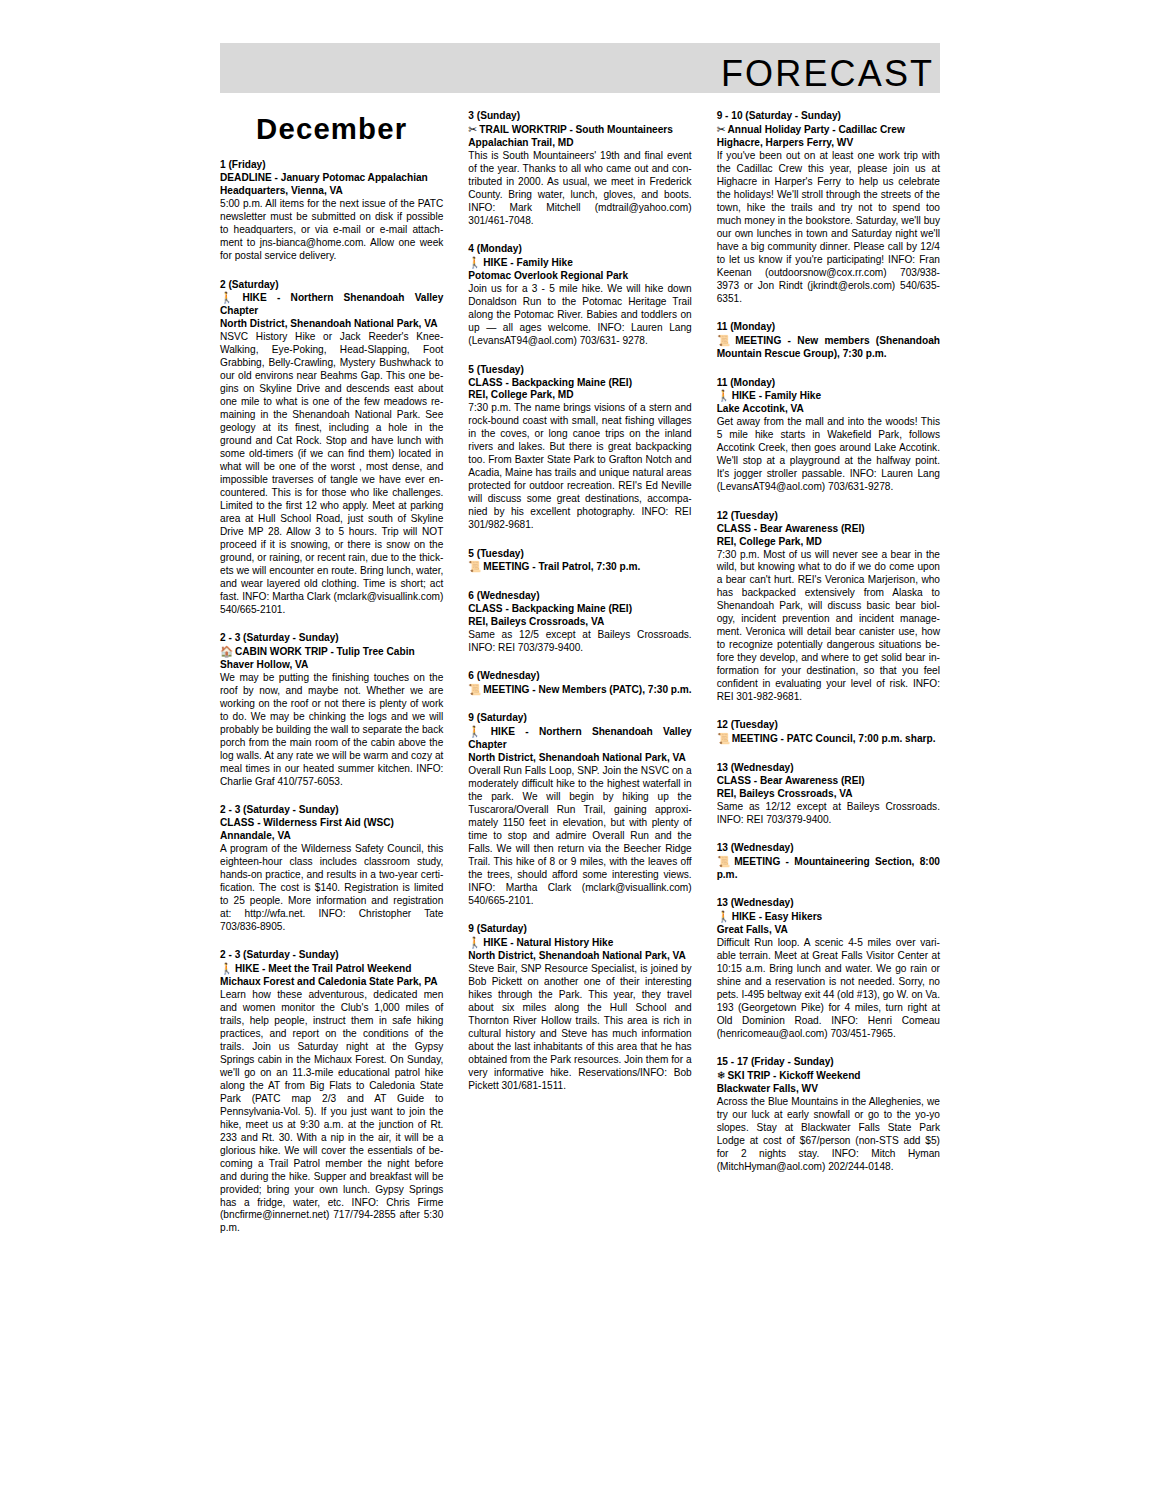FORECAST
December
1 (Friday)
DEADLINE - January Potomac Appalachian
Headquarters, Vienna, VA
5:00 p.m. All items for the next issue of the PATC newsletter must be submitted on disk if possible to headquarters, or via e-mail or e-mail attachment to jns-bianca@home.com. Allow one week for postal service delivery.
2 (Saturday)
🚶HIKE - Northern Shenandoah Valley Chapter
North District, Shenandoah National Park, VA
NSVC History Hike or Jack Reeder's Knee-Walking, Eye-Poking, Head-Slapping, Foot Grabbing, Belly-Crawling, Mystery Bushwhack to our old environs near Beahms Gap. This one begins on Skyline Drive and descends east about one mile to what is one of the few meadows remaining in the Shenandoah National Park. See geology at its finest, including a hole in the ground and Cat Rock. Stop and have lunch with some old-timers (if we can find them) located in what will be one of the worst , most dense, and impossible traverses of tangle we have ever encountered. This is for those who like challenges. Limited to the first 12 who apply. Meet at parking area at Hull School Road, just south of Skyline Drive MP 28. Allow 3 to 5 hours. Trip will NOT proceed if it is snowing, or there is snow on the ground, or raining, or recent rain, due to the thickets we will encounter en route. Bring lunch, water, and wear layered old clothing. Time is short; act fast. INFO: Martha Clark (mclark@visuallink.com) 540/665-2101.
2 - 3 (Saturday - Sunday)
🏠CABIN WORK TRIP - Tulip Tree Cabin
Shaver Hollow, VA
We may be putting the finishing touches on the roof by now, and maybe not. Whether we are working on the roof or not there is plenty of work to do. We may be chinking the logs and we will probably be building the wall to separate the back porch from the main room of the cabin above the log walls. At any rate we will be warm and cozy at meal times in our heated summer kitchen. INFO: Charlie Graf 410/757-6053.
2 - 3 (Saturday - Sunday)
CLASS - Wilderness First Aid (WSC)
Annandale, VA
A program of the Wilderness Safety Council, this eighteen-hour class includes classroom study, hands-on practice, and results in a two-year certification. The cost is $140. Registration is limited to 25 people. More information and registration at: http://wfa.net. INFO: Christopher Tate 703/836-8905.
2 - 3 (Saturday - Sunday)
🚶HIKE - Meet the Trail Patrol Weekend
Michaux Forest and Caledonia State Park, PA
Learn how these adventurous, dedicated men and women monitor the Club's 1,000 miles of trails, help people, instruct them in safe hiking practices, and report on the conditions of the trails. Join us Saturday night at the Gypsy Springs cabin in the Michaux Forest. On Sunday, we'll go on an 11.3-mile educational patrol hike along the AT from Big Flats to Caledonia State Park (PATC map 2/3 and AT Guide to Pennsylvania-Vol. 5). If you just want to join the hike, meet us at 9:30 a.m. at the junction of Rt. 233 and Rt. 30. With a nip in the air, it will be a glorious hike. We will cover the essentials of becoming a Trail Patrol member the night before and during the hike. Supper and breakfast will be provided; bring your own lunch. Gypsy Springs has a fridge, water, etc. INFO: Chris Firme (bncfirme@innernet.net) 717/794-2855 after 5:30 p.m.
3 (Sunday)
✂TRAIL WORKTRIP - South Mountaineers
Appalachian Trail, MD
This is South Mountaineers' 19th and final event of the year. Thanks to all who came out and contributed in 2000. As usual, we meet in Frederick County. Bring water, lunch, gloves, and boots. INFO: Mark Mitchell (mdtrail@yahoo.com) 301/461-7048.
4 (Monday)
🚶HIKE - Family Hike
Potomac Overlook Regional Park
Join us for a 3 - 5 mile hike. We will hike down Donaldson Run to the Potomac Heritage Trail along the Potomac River. Babies and toddlers on up — all ages welcome. INFO: Lauren Lang (LevansAT94@aol.com) 703/631- 9278.
5 (Tuesday)
CLASS - Backpacking Maine (REI)
REI, College Park, MD
7:30 p.m. The name brings visions of a stern and rock-bound coast with small, neat fishing villages in the coves, or long canoe trips on the inland rivers and lakes. But there is great backpacking too. From Baxter State Park to Grafton Notch and Acadia, Maine has trails and unique natural areas protected for outdoor recreation. REI's Ed Neville will discuss some great destinations, accompanied by his excellent photography. INFO: REI 301/982-9681.
5 (Tuesday)
📜MEETING - Trail Patrol, 7:30 p.m.
6 (Wednesday)
CLASS - Backpacking Maine (REI)
REI, Baileys Crossroads, VA
Same as 12/5 except at Baileys Crossroads. INFO: REI 703/379-9400.
6 (Wednesday)
📜MEETING - New Members (PATC), 7:30 p.m.
9 (Saturday)
🚶HIKE - Northern Shenandoah Valley Chapter
North District, Shenandoah National Park, VA
Overall Run Falls Loop, SNP. Join the NSVC on a moderately difficult hike to the highest waterfall in the park. We will begin by hiking up the Tuscarora/Overall Run Trail, gaining approximately 1150 feet in elevation, but with plenty of time to stop and admire Overall Run and the Falls. We will then return via the Beecher Ridge Trail. This hike of 8 or 9 miles, with the leaves off the trees, should afford some interesting views. INFO: Martha Clark (mclark@visuallink.com) 540/665-2101.
9 (Saturday)
🚶HIKE - Natural History Hike
North District, Shenandoah National Park, VA
Steve Bair, SNP Resource Specialist, is joined by Bob Pickett on another one of their interesting hikes through the Park. This year, they travel about six miles along the Hull School and Thornton River Hollow trails. This area is rich in cultural history and Steve has much information about the last inhabitants of this area that he has obtained from the Park resources. Join them for a very informative hike. Reservations/INFO: Bob Pickett 301/681-1511.
9 - 10 (Saturday - Sunday)
✂Annual Holiday Party - Cadillac Crew
Highacre, Harpers Ferry, WV
If you've been out on at least one work trip with the Cadillac Crew this year, please join us at Highacre in Harper's Ferry to help us celebrate the holidays! We'll stroll through the streets of the town, hike the trails and try not to spend too much money in the bookstore. Saturday, we'll buy our own lunches in town and Saturday night we'll have a big community dinner. Please call by 12/4 to let us know if you're participating! INFO: Fran Keenan (outdoorsnow@cox.rr.com) 703/938-3973 or Jon Rindt (jkrindt@erols.com) 540/635-6351.
11 (Monday)
📜MEETING - New members (Shenandoah Mountain Rescue Group), 7:30 p.m.
11 (Monday)
🚶HIKE - Family Hike
Lake Accotink, VA
Get away from the mall and into the woods! This 5 mile hike starts in Wakefield Park, follows Accotink Creek, then goes around Lake Accotink. We'll stop at a playground at the halfway point. It's jogger stroller passable. INFO: Lauren Lang (LevansAT94@aol.com) 703/631-9278.
12 (Tuesday)
CLASS - Bear Awareness (REI)
REI, College Park, MD
7:30 p.m. Most of us will never see a bear in the wild, but knowing what to do if we do come upon a bear can't hurt. REI's Veronica Marjerison, who has backpacked extensively from Alaska to Shenandoah Park, will discuss basic bear biology, incident prevention and incident management. Veronica will detail bear canister use, how to recognize potentially dangerous situations before they develop, and where to get solid bear information for your destination, so that you feel confident in evaluating your level of risk. INFO: REI 301-982-9681.
12 (Tuesday)
📜MEETING - PATC Council, 7:00 p.m. sharp.
13 (Wednesday)
CLASS - Bear Awareness (REI)
REI, Baileys Crossroads, VA
Same as 12/12 except at Baileys Crossroads. INFO: REI 703/379-9400.
13 (Wednesday)
📜MEETING - Mountaineering Section, 8:00 p.m.
13 (Wednesday)
🚶HIKE - Easy Hikers
Great Falls, VA
Difficult Run loop. A scenic 4-5 miles over variable terrain. Meet at Great Falls Visitor Center at 10:15 a.m. Bring lunch and water. We go rain or shine and a reservation is not needed. Sorry, no pets. I-495 beltway exit 44 (old #13), go W. on Va. 193 (Georgetown Pike) for 4 miles, turn right at Old Dominion Road. INFO: Henri Comeau (henricomeau@aol.com) 703/451-7965.
15 - 17 (Friday - Sunday)
❄SKI TRIP - Kickoff Weekend
Blackwater Falls, WV
Across the Blue Mountains in the Alleghenies, we try our luck at early snowfall or go to the yo-yo slopes. Stay at Blackwater Falls State Park Lodge at cost of $67/person (non-STS add $5) for 2 nights stay. INFO: Mitch Hyman (MitchHyman@aol.com) 202/244-0148.